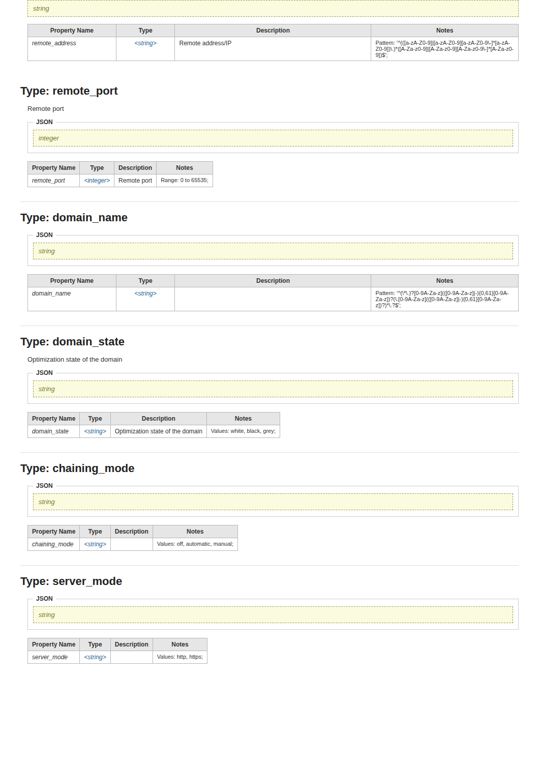string
| Property Name | Type | Description | Notes |
| --- | --- | --- | --- |
| remote_address | <string> | Remote address/IP | Pattern: '^(([a-zA-Z0-9]/[a-zA-Z0-9][a-zA-Z0-9\-]*[a-zA-Z0-9])\.)*([A-Za-z0-9]/[A-Za-z0-9][A-Za-z0-9\-]*[A-Za-z0-9])$'; |
Type: remote_port
Remote port
JSON
integer
| Property Name | Type | Description | Notes |
| --- | --- | --- | --- |
| remote_port | <integer> | Remote port | Range: 0 to 65535; |
Type: domain_name
JSON
string
| Property Name | Type | Description | Notes |
| --- | --- | --- | --- |
| domain_name | <string> | | Pattern: '^(\*\.)?[0-9A-Za-z](([0-9A-Za-z]/-){0,61}[0-9A-Za-z])?(\.[0-9A-Za-z](([0-9A-Za-z]/-){0,61}[0-9A-Za-z])?)*\.?$'; |
Type: domain_state
Optimization state of the domain
JSON
string
| Property Name | Type | Description | Notes |
| --- | --- | --- | --- |
| domain_state | <string> | Optimization state of the domain | Values: white, black, grey; |
Type: chaining_mode
JSON
string
| Property Name | Type | Description | Notes |
| --- | --- | --- | --- |
| chaining_mode | <string> | | Values: off, automatic, manual; |
Type: server_mode
JSON
string
| Property Name | Type | Description | Notes |
| --- | --- | --- | --- |
| server_mode | <string> | | Values: http, https; |